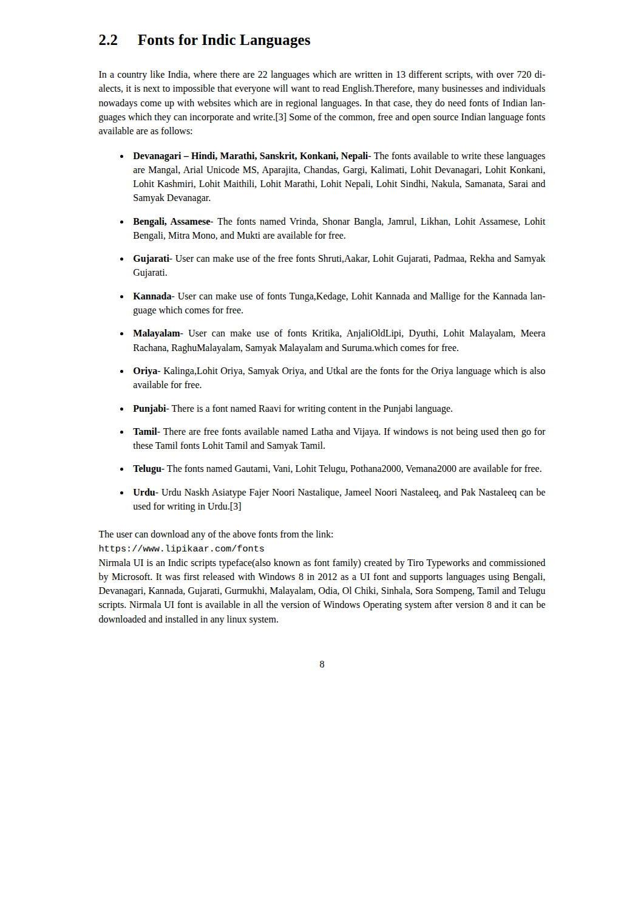2.2 Fonts for Indic Languages
In a country like India, where there are 22 languages which are written in 13 different scripts, with over 720 dialects, it is next to impossible that everyone will want to read English.Therefore, many businesses and individuals nowadays come up with websites which are in regional languages. In that case, they do need fonts of Indian languages which they can incorporate and write.[3] Some of the common, free and open source Indian language fonts available are as follows:
Devanagari – Hindi, Marathi, Sanskrit, Konkani, Nepali- The fonts available to write these languages are Mangal, Arial Unicode MS, Aparajita, Chandas, Gargi, Kalimati, Lohit Devanagari, Lohit Konkani, Lohit Kashmiri, Lohit Maithili, Lohit Marathi, Lohit Nepali, Lohit Sindhi, Nakula, Samanata, Sarai and Samyak Devanagar.
Bengali, Assamese- The fonts named Vrinda, Shonar Bangla, Jamrul, Likhan, Lohit Assamese, Lohit Bengali, Mitra Mono, and Mukti are available for free.
Gujarati- User can make use of the free fonts Shruti,Aakar, Lohit Gujarati, Padmaa, Rekha and Samyak Gujarati.
Kannada- User can make use of fonts Tunga,Kedage, Lohit Kannada and Mallige for the Kannada language which comes for free.
Malayalam- User can make use of fonts Kritika, AnjaliOldLipi, Dyuthi, Lohit Malayalam, Meera Rachana, RaghuMalayalam, Samyak Malayalam and Suruma.which comes for free.
Oriya- Kalinga,Lohit Oriya, Samyak Oriya, and Utkal are the fonts for the Oriya language which is also available for free.
Punjabi- There is a font named Raavi for writing content in the Punjabi language.
Tamil- There are free fonts available named Latha and Vijaya. If windows is not being used then go for these Tamil fonts Lohit Tamil and Samyak Tamil.
Telugu- The fonts named Gautami, Vani, Lohit Telugu, Pothana2000, Vemana2000 are available for free.
Urdu- Urdu Naskh Asiatype Fajer Noori Nastalique, Jameel Noori Nastaleeq, and Pak Nastaleeq can be used for writing in Urdu.[3]
The user can download any of the above fonts from the link:
https://www.lipikaar.com/fonts
Nirmala UI is an Indic scripts typeface(also known as font family) created by Tiro Typeworks and commissioned by Microsoft. It was first released with Windows 8 in 2012 as a UI font and supports languages using Bengali, Devanagari, Kannada, Gujarati, Gurmukhi, Malayalam, Odia, Ol Chiki, Sinhala, Sora Sompeng, Tamil and Telugu scripts. Nirmala UI font is available in all the version of Windows Operating system after version 8 and it can be downloaded and installed in any linux system.
8